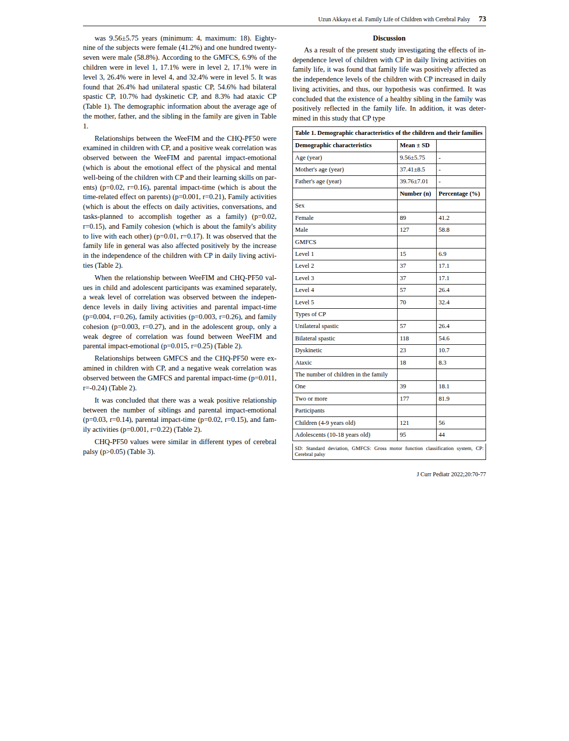Uzun Akkaya et al. Family Life of Children with Cerebral Palsy 73
was 9.56±5.75 years (minimum: 4, maximum: 18). Eighty-nine of the subjects were female (41.2%) and one hundred twenty-seven were male (58.8%). According to the GMFCS, 6.9% of the children were in level 1, 17.1% were in level 2, 17.1% were in level 3, 26.4% were in level 4, and 32.4% were in level 5. It was found that 26.4% had unilateral spastic CP, 54.6% had bilateral spastic CP, 10.7% had dyskinetic CP, and 8.3% had ataxic CP (Table 1). The demographic information about the average age of the mother, father, and the sibling in the family are given in Table 1.
Relationships between the WeeFIM and the CHQ-PF50 were examined in children with CP, and a positive weak correlation was observed between the WeeFIM and parental impact-emotional (which is about the emotional effect of the physical and mental well-being of the children with CP and their learning skills on parents) (p=0.02, r=0.16), parental impact-time (which is about the time-related effect on parents) (p=0.001, r=0.21), Family activities (which is about the effects on daily activities, conversations, and tasks-planned to accomplish together as a family) (p=0.02, r=0.15), and Family cohesion (which is about the family's ability to live with each other) (p=0.01, r=0.17). It was observed that the family life in general was also affected positively by the increase in the independence of the children with CP in daily living activities (Table 2).
When the relationship between WeeFIM and CHQ-PF50 values in child and adolescent participants was examined separately, a weak level of correlation was observed between the independence levels in daily living activities and parental impact-time (p=0.004, r=0.26), family activities (p=0.003, r=0.26), and family cohesion (p=0.003, r=0.27), and in the adolescent group, only a weak degree of correlation was found between WeeFIM and parental impact-emotional (p=0.015, r=0.25) (Table 2).
Relationships between GMFCS and the CHQ-PF50 were examined in children with CP, and a negative weak correlation was observed between the GMFCS and parental impact-time (p=0.011, r=-0.24) (Table 2).
It was concluded that there was a weak positive relationship between the number of siblings and parental impact-emotional (p=0.03, r=0.14), parental impact-time (p=0.02, r=0.15), and family activities (p=0.001, r=0.22) (Table 2).
CHQ-PF50 values were similar in different types of cerebral palsy (p>0.05) (Table 3).
Discussion
As a result of the present study investigating the effects of independence level of children with CP in daily living activities on family life, it was found that family life was positively affected as the independence levels of the children with CP increased in daily living activities, and thus, our hypothesis was confirmed. It was concluded that the existence of a healthy sibling in the family was positively reflected in the family life. In addition, it was determined in this study that CP type
Table 1. Demographic characteristics of the children and their families
| Demographic characteristics | Mean ± SD | |
| --- | --- | --- |
| Age (year) | 9.56±5.75 | - |
| Mother's age (year) | 37.41±8.5 | - |
| Father's age (year) | 39.76±7.01 | - |
| | Number (n) | Percentage (%) |
| Sex | | |
| Female | 89 | 41.2 |
| Male | 127 | 58.8 |
| GMFCS | | |
| Level 1 | 15 | 6.9 |
| Level 2 | 37 | 17.1 |
| Level 3 | 37 | 17.1 |
| Level 4 | 57 | 26.4 |
| Level 5 | 70 | 32.4 |
| Types of CP | | |
| Unilateral spastic | 57 | 26.4 |
| Bilateral spastic | 118 | 54.6 |
| Dyskinetic | 23 | 10.7 |
| Ataxic | 18 | 8.3 |
| The number of children in the family | | |
| One | 39 | 18.1 |
| Two or more | 177 | 81.9 |
| Participants | | |
| Children (4-9 years old) | 121 | 56 |
| Adolescents (10-18 years old) | 95 | 44 |
SD: Standard deviation, GMFCS: Gross motor function classification system, CP: Cerebral palsy
J Curr Pediatr 2022;20:70-77